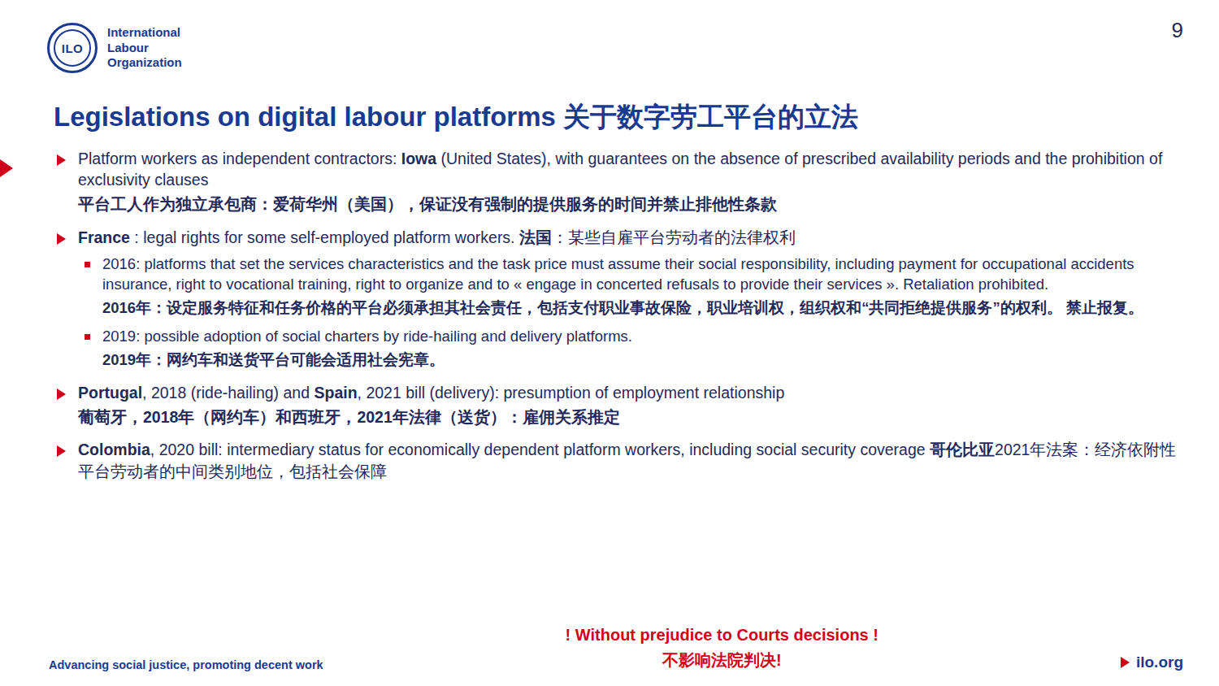9
ILO
International
Labour
Organization
Legislations on digital labour platforms 关于数字劳工平台的立法
Platform workers as independent contractors: Iowa (United States), with guarantees on the absence of prescribed availability periods and the prohibition of exclusivity clauses 平台工人作为独立承包商：爱荷华州（美国），保证没有强制的提供服务的时间并禁止排他性条款
France : legal rights for some self-employed platform workers. 法国：某些自雇平台劳动者的法律权利
2016: platforms that set the services characteristics and the task price must assume their social responsibility, including payment for occupational accidents insurance, right to vocational training, right to organize and to « engage in concerted refusals to provide their services ». Retaliation prohibited. 2016年：设定服务特征和任务价格的平台必须承担其社会责任，包括支付职业事故保险，职业培训权，组织权和“共同拒绝提供服务”的权利。 禁止报复。
2019: possible adoption of social charters by ride-hailing and delivery platforms. 2019年：网约车和送货平台可能会适用社会宪章。
Portugal, 2018 (ride-hailing) and Spain, 2021 bill (delivery): presumption of employment relationship 葡萄牙，2018年（网约车）和西班牙，2021年法律（送货）：雇佣关系推定
Colombia, 2020 bill: intermediary status for economically dependent platform workers, including social security coverage 哥伦比亚2021年法案：经济依附性平台劳动者的中间类别地位，包括社会保障
Advancing social justice, promoting decent work
! Without prejudice to Courts decisions ! 不影响法院判决!
ilo.org